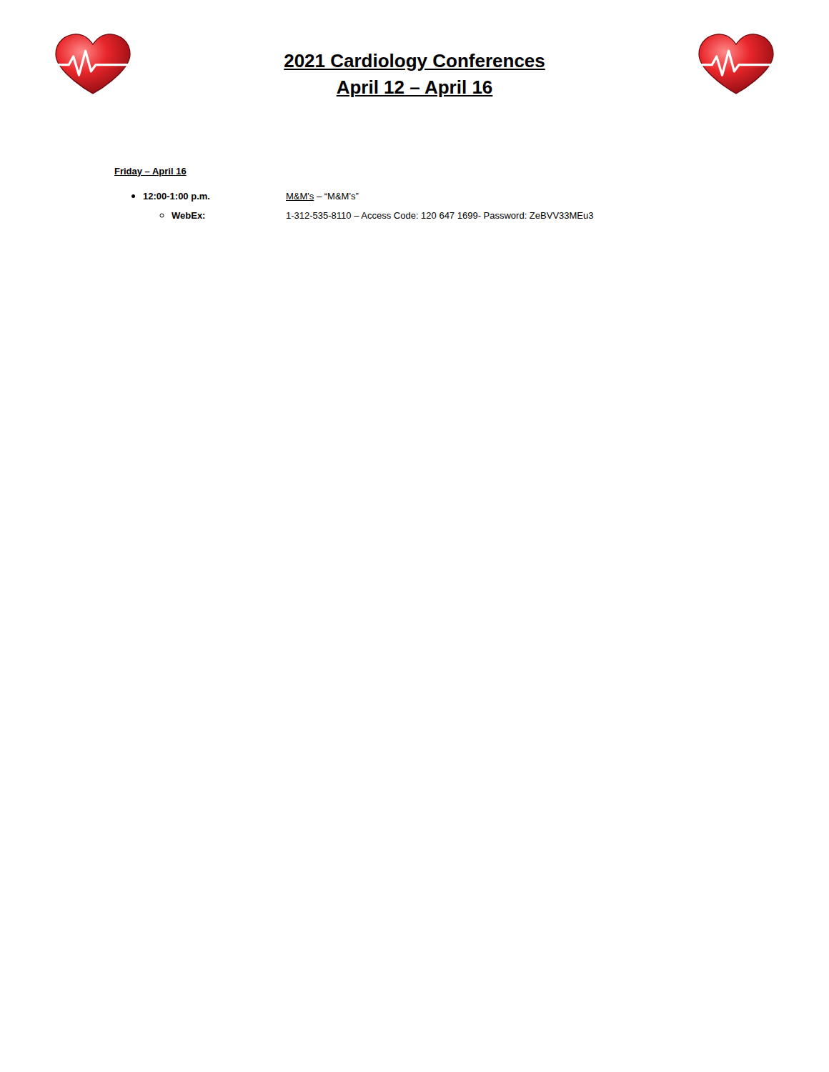2021 Cardiology Conferences
April 12 – April 16
Friday – April 16
12:00-1:00 p.m. M&M's – “M&M's”
WebEx: 1-312-535-8110 – Access Code: 120 647 1699- Password: ZeBVV33MEu3